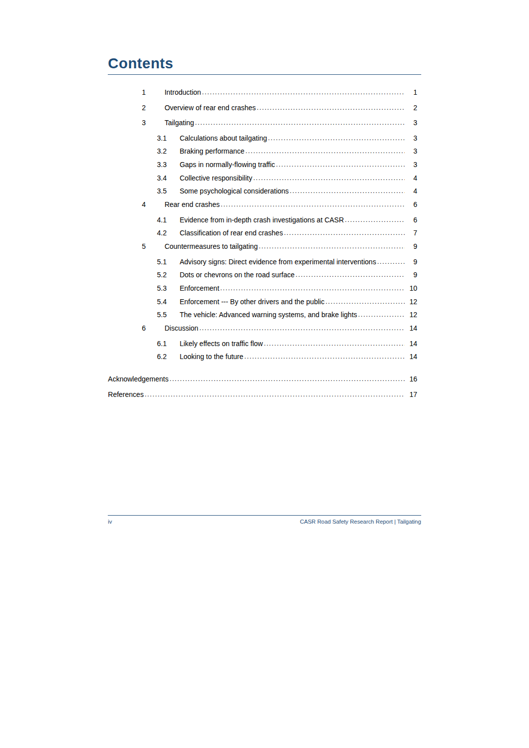Contents
1 Introduction .................................................................................................................. 1
2 Overview of rear end crashes .............................................................................................. 2
3 Tailgating ....................................................................................................................... 3
3.1 Calculations about tailgating ....................................................................................... 3
3.2 Braking performance ................................................................................................. 3
3.3 Gaps in normally-flowing traffic ................................................................................. 3
3.4 Collective responsibility .............................................................................................. 4
3.5 Some psychological considerations ......................................................................... 4
4 Rear end crashes ................................................................................................................. 6
4.1 Evidence from in-depth crash investigations at CASR .............................................. 6
4.2 Classification of rear end crashes ............................................................................ 7
5 Countermeasures to tailgating .............................................................................................. 9
5.1 Advisory signs: Direct evidence from experimental interventions ............................. 9
5.2 Dots or chevrons on the road surface ......................................................................... 9
5.3 Enforcement .......................................................................................................... 10
5.4 Enforcement --- By other drivers and the public ..................................................... 12
5.5 The vehicle: Advanced warning systems, and brake lights ..................................... 12
6 Discussion ............................................................................................................................. 14
6.1 Likely effects on traffic flow ....................................................................................... 14
6.2 Looking to the future ................................................................................................ 14
Acknowledgements ............................................................................................................. 16
References ............................................................................................................................. 17
iv CASR Road Safety Research Report | Tailgating